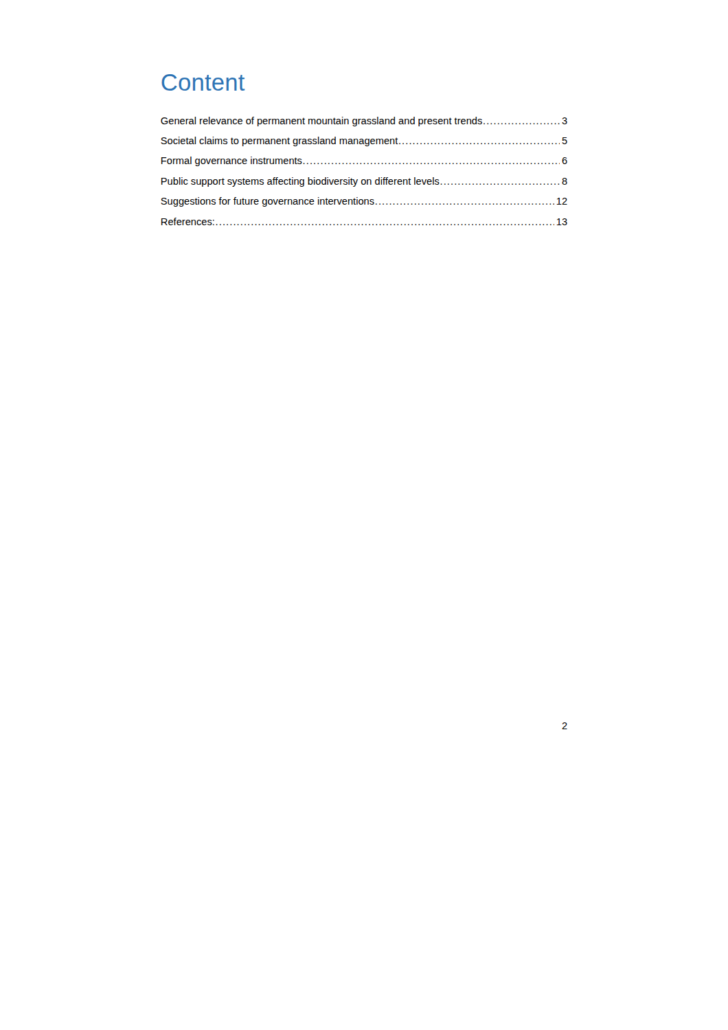Content
General relevance of permanent mountain grassland and present trends ........................................... 3
Societal claims to permanent grassland management ........................................................................... 5
Formal governance instruments ......................................................................................................... 6
Public support systems affecting biodiversity on different levels ....................................................... 8
Suggestions for future governance interventions ............................................................................... 12
References: ......................................................................................................................................... 13
2